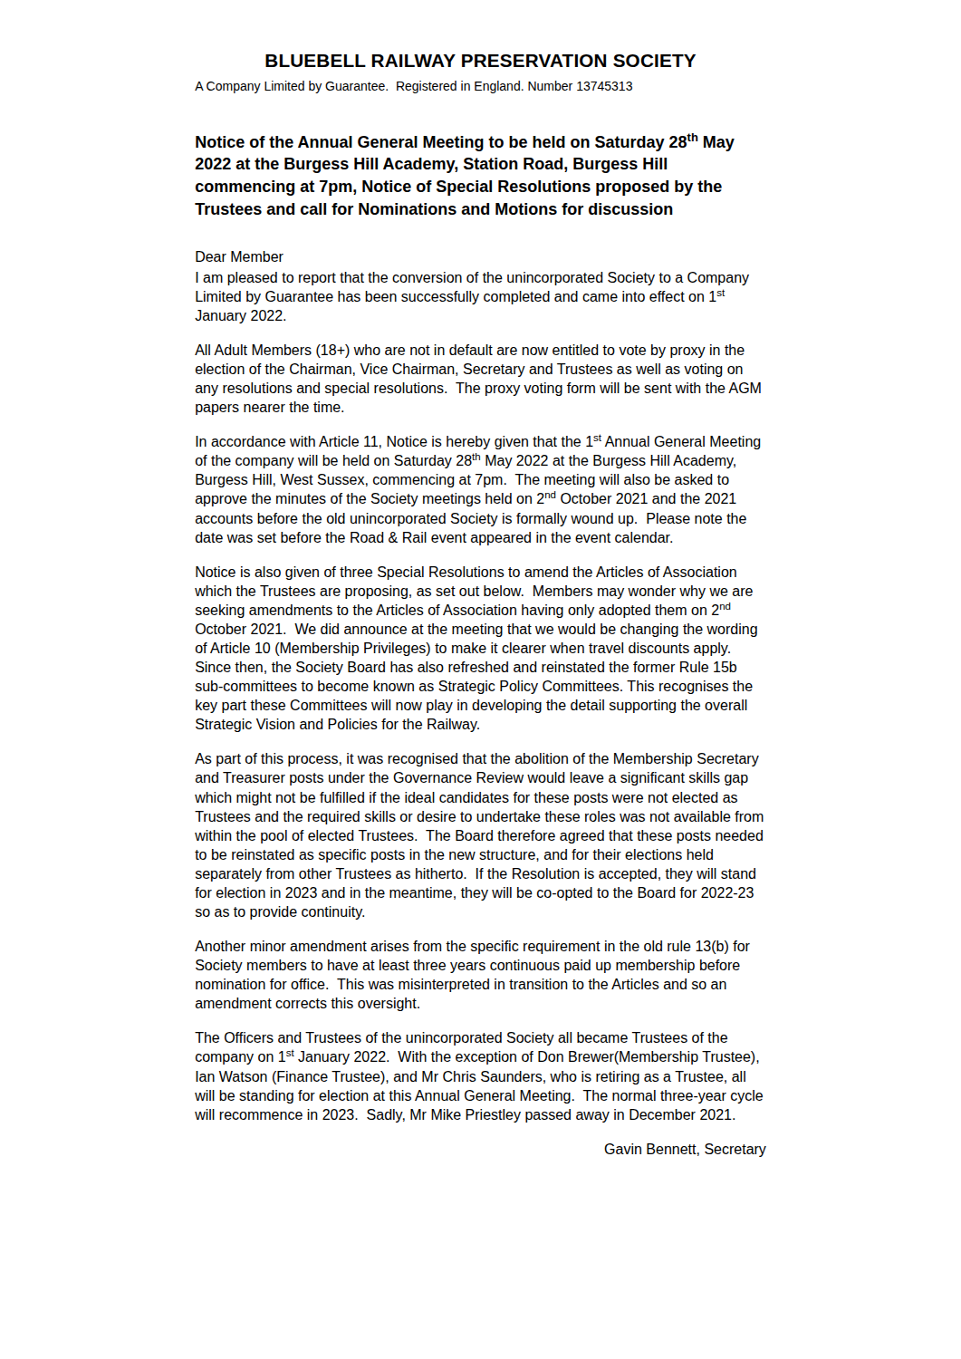BLUEBELL RAILWAY PRESERVATION SOCIETY
A Company Limited by Guarantee. Registered in England. Number 13745313
Notice of the Annual General Meeting to be held on Saturday 28th May 2022 at the Burgess Hill Academy, Station Road, Burgess Hill commencing at 7pm, Notice of Special Resolutions proposed by the Trustees and call for Nominations and Motions for discussion
Dear Member
I am pleased to report that the conversion of the unincorporated Society to a Company Limited by Guarantee has been successfully completed and came into effect on 1st January 2022.
All Adult Members (18+) who are not in default are now entitled to vote by proxy in the election of the Chairman, Vice Chairman, Secretary and Trustees as well as voting on any resolutions and special resolutions. The proxy voting form will be sent with the AGM papers nearer the time.
In accordance with Article 11, Notice is hereby given that the 1st Annual General Meeting of the company will be held on Saturday 28th May 2022 at the Burgess Hill Academy, Burgess Hill, West Sussex, commencing at 7pm. The meeting will also be asked to approve the minutes of the Society meetings held on 2nd October 2021 and the 2021 accounts before the old unincorporated Society is formally wound up. Please note the date was set before the Road & Rail event appeared in the event calendar.
Notice is also given of three Special Resolutions to amend the Articles of Association which the Trustees are proposing, as set out below. Members may wonder why we are seeking amendments to the Articles of Association having only adopted them on 2nd October 2021. We did announce at the meeting that we would be changing the wording of Article 10 (Membership Privileges) to make it clearer when travel discounts apply. Since then, the Society Board has also refreshed and reinstated the former Rule 15b sub-committees to become known as Strategic Policy Committees. This recognises the key part these Committees will now play in developing the detail supporting the overall Strategic Vision and Policies for the Railway.
As part of this process, it was recognised that the abolition of the Membership Secretary and Treasurer posts under the Governance Review would leave a significant skills gap which might not be fulfilled if the ideal candidates for these posts were not elected as Trustees and the required skills or desire to undertake these roles was not available from within the pool of elected Trustees. The Board therefore agreed that these posts needed to be reinstated as specific posts in the new structure, and for their elections held separately from other Trustees as hitherto. If the Resolution is accepted, they will stand for election in 2023 and in the meantime, they will be co-opted to the Board for 2022-23 so as to provide continuity.
Another minor amendment arises from the specific requirement in the old rule 13(b) for Society members to have at least three years continuous paid up membership before nomination for office. This was misinterpreted in transition to the Articles and so an amendment corrects this oversight.
The Officers and Trustees of the unincorporated Society all became Trustees of the company on 1st January 2022. With the exception of Don Brewer(Membership Trustee), Ian Watson (Finance Trustee), and Mr Chris Saunders, who is retiring as a Trustee, all will be standing for election at this Annual General Meeting. The normal three-year cycle will recommence in 2023. Sadly, Mr Mike Priestley passed away in December 2021.
Gavin Bennett, Secretary